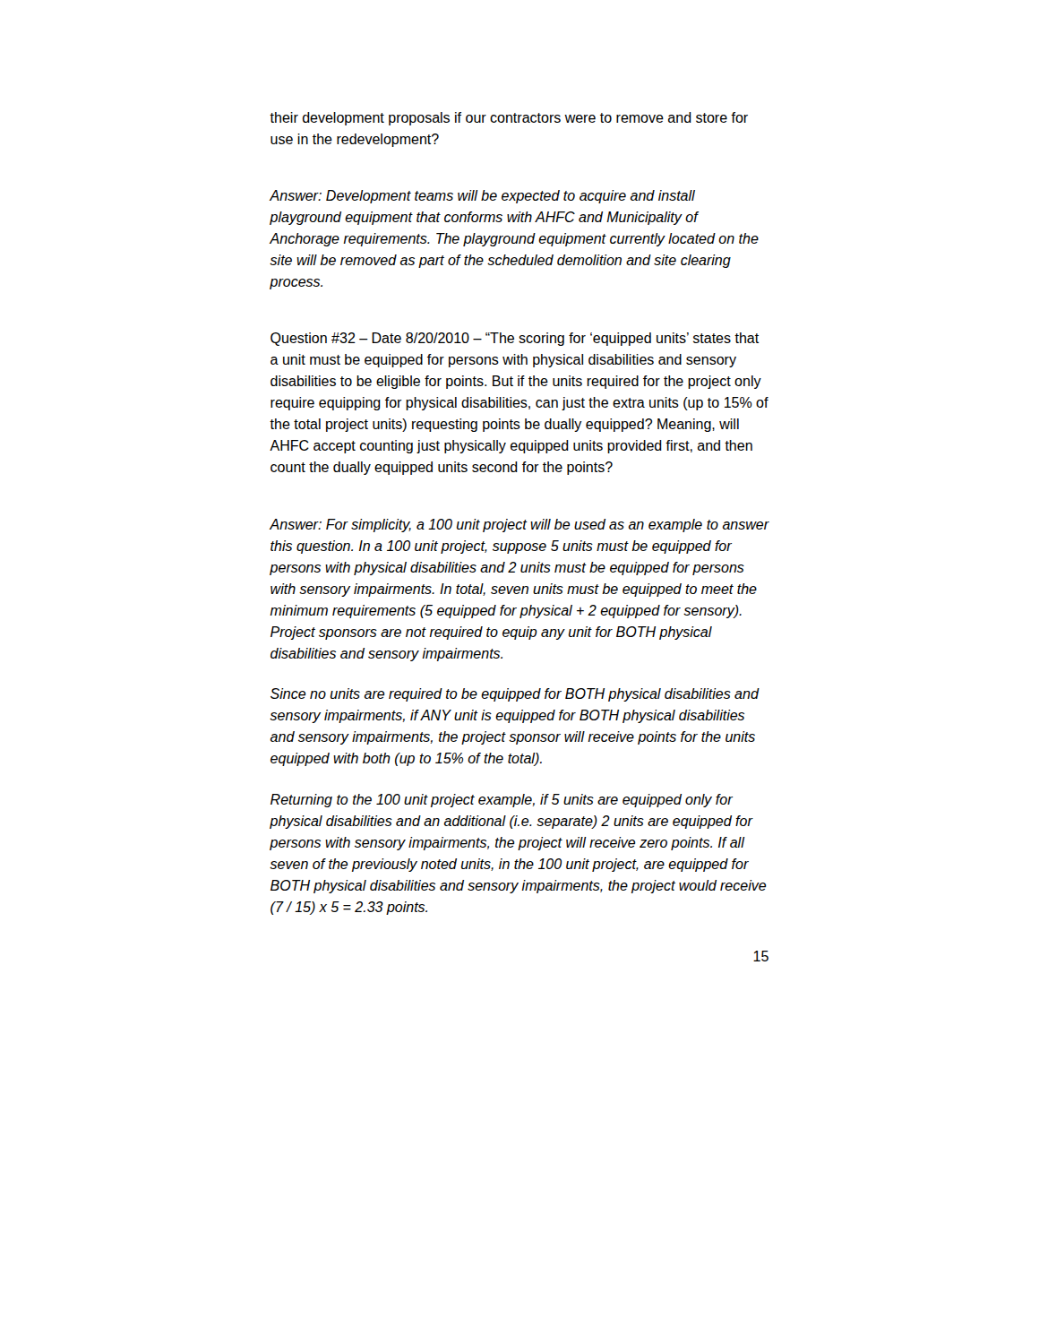their development proposals if our contractors were to remove and store for use in the redevelopment?
Answer: Development teams will be expected to acquire and install playground equipment that conforms with AHFC and Municipality of Anchorage requirements. The playground equipment currently located on the site will be removed as part of the scheduled demolition and site clearing process.
Question #32 – Date 8/20/2010 – “The scoring for ‘equipped units’ states that a unit must be equipped for persons with physical disabilities and sensory disabilities to be eligible for points. But if the units required for the project only require equipping for physical disabilities, can just the extra units (up to 15% of the total project units) requesting points be dually equipped? Meaning, will AHFC accept counting just physically equipped units provided first, and then count the dually equipped units second for the points?
Answer: For simplicity, a 100 unit project will be used as an example to answer this question. In a 100 unit project, suppose 5 units must be equipped for persons with physical disabilities and 2 units must be equipped for persons with sensory impairments. In total, seven units must be equipped to meet the minimum requirements (5 equipped for physical + 2 equipped for sensory). Project sponsors are not required to equip any unit for BOTH physical disabilities and sensory impairments.
Since no units are required to be equipped for BOTH physical disabilities and sensory impairments, if ANY unit is equipped for BOTH physical disabilities and sensory impairments, the project sponsor will receive points for the units equipped with both (up to 15% of the total).
Returning to the 100 unit project example, if 5 units are equipped only for physical disabilities and an additional (i.e. separate) 2 units are equipped for persons with sensory impairments, the project will receive zero points. If all seven of the previously noted units, in the 100 unit project, are equipped for BOTH physical disabilities and sensory impairments, the project would receive (7 / 15) x 5 = 2.33 points.
15